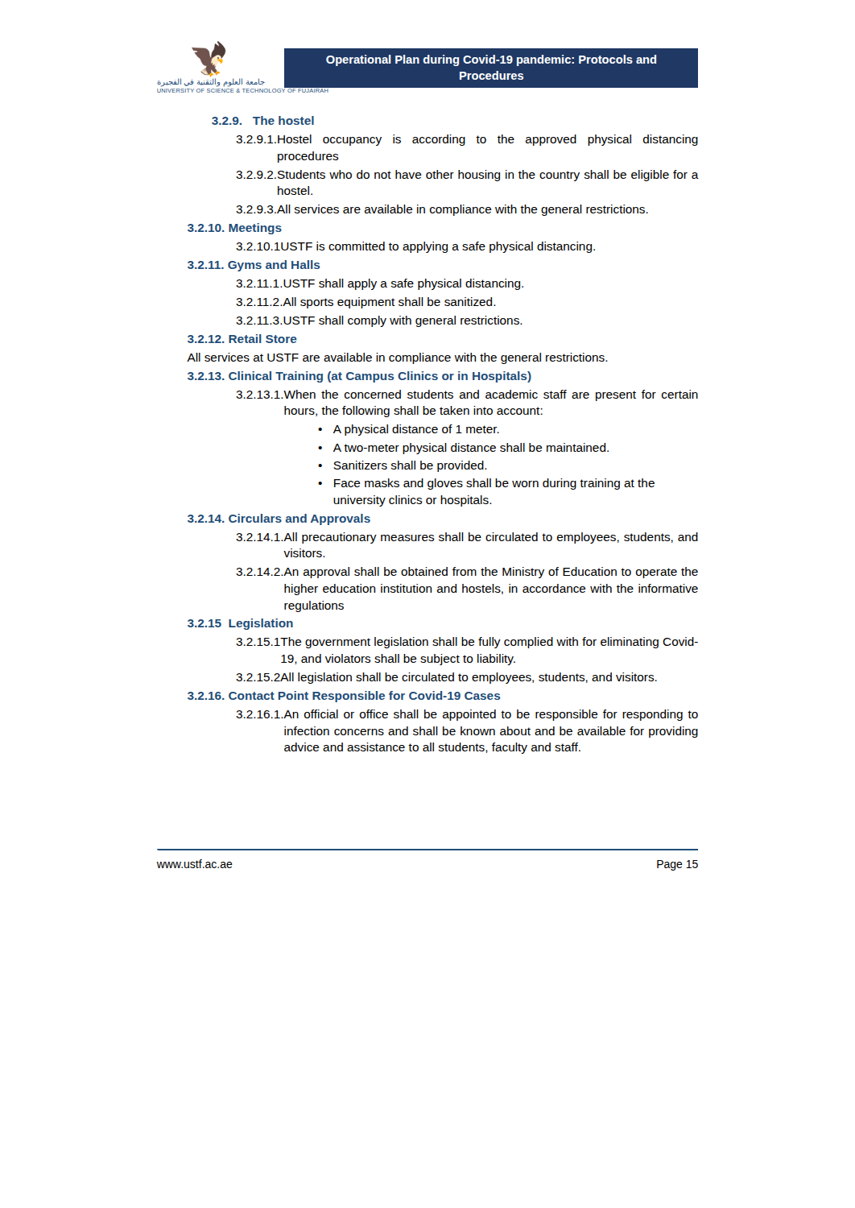🦅
جامعة العلوم والتقنية في الفجيرة
UNIVERSITY OF SCIENCE & TECHNOLOGY OF FUJAIRAH
Operational Plan during Covid-19 pandemic: Protocols and Procedures
3.2.9. The hostel
3.2.9.1.
Hostel occupancy is according to the approved physical distancing procedures
3.2.9.2.
Students who do not have other housing in the country shall be eligible for a hostel.
3.2.9.3.
All services are available in compliance with the general restrictions.
3.2.10. Meetings
3.2.10.1
USTF is committed to applying a safe physical distancing.
3.2.11. Gyms and Halls
3.2.11.1.
USTF shall apply a safe physical distancing.
3.2.11.2.
All sports equipment shall be sanitized.
3.2.11.3.
USTF shall comply with general restrictions.
3.2.12. Retail Store
All services at USTF are available in compliance with the general restrictions.
3.2.13. Clinical Training (at Campus Clinics or in Hospitals)
3.2.13.1.
When the concerned students and academic staff are present for certain hours, the following shall be taken into account:
A physical distance of 1 meter.
A two-meter physical distance shall be maintained.
Sanitizers shall be provided.
Face masks and gloves shall be worn during training at the university clinics or hospitals.
3.2.14. Circulars and Approvals
3.2.14.1.
All precautionary measures shall be circulated to employees, students, and visitors.
3.2.14.2.
An approval shall be obtained from the Ministry of Education to operate the higher education institution and hostels, in accordance with the informative regulations
3.2.15 Legislation
3.2.15.1
The government legislation shall be fully complied with for eliminating Covid-19, and violators shall be subject to liability.
3.2.15.2
All legislation shall be circulated to employees, students, and visitors.
3.2.16. Contact Point Responsible for Covid-19 Cases
3.2.16.1.
An official or office shall be appointed to be responsible for responding to infection concerns and shall be known about and be available for providing advice and assistance to all students, faculty and staff.
www.ustf.ac.ae
Page 15